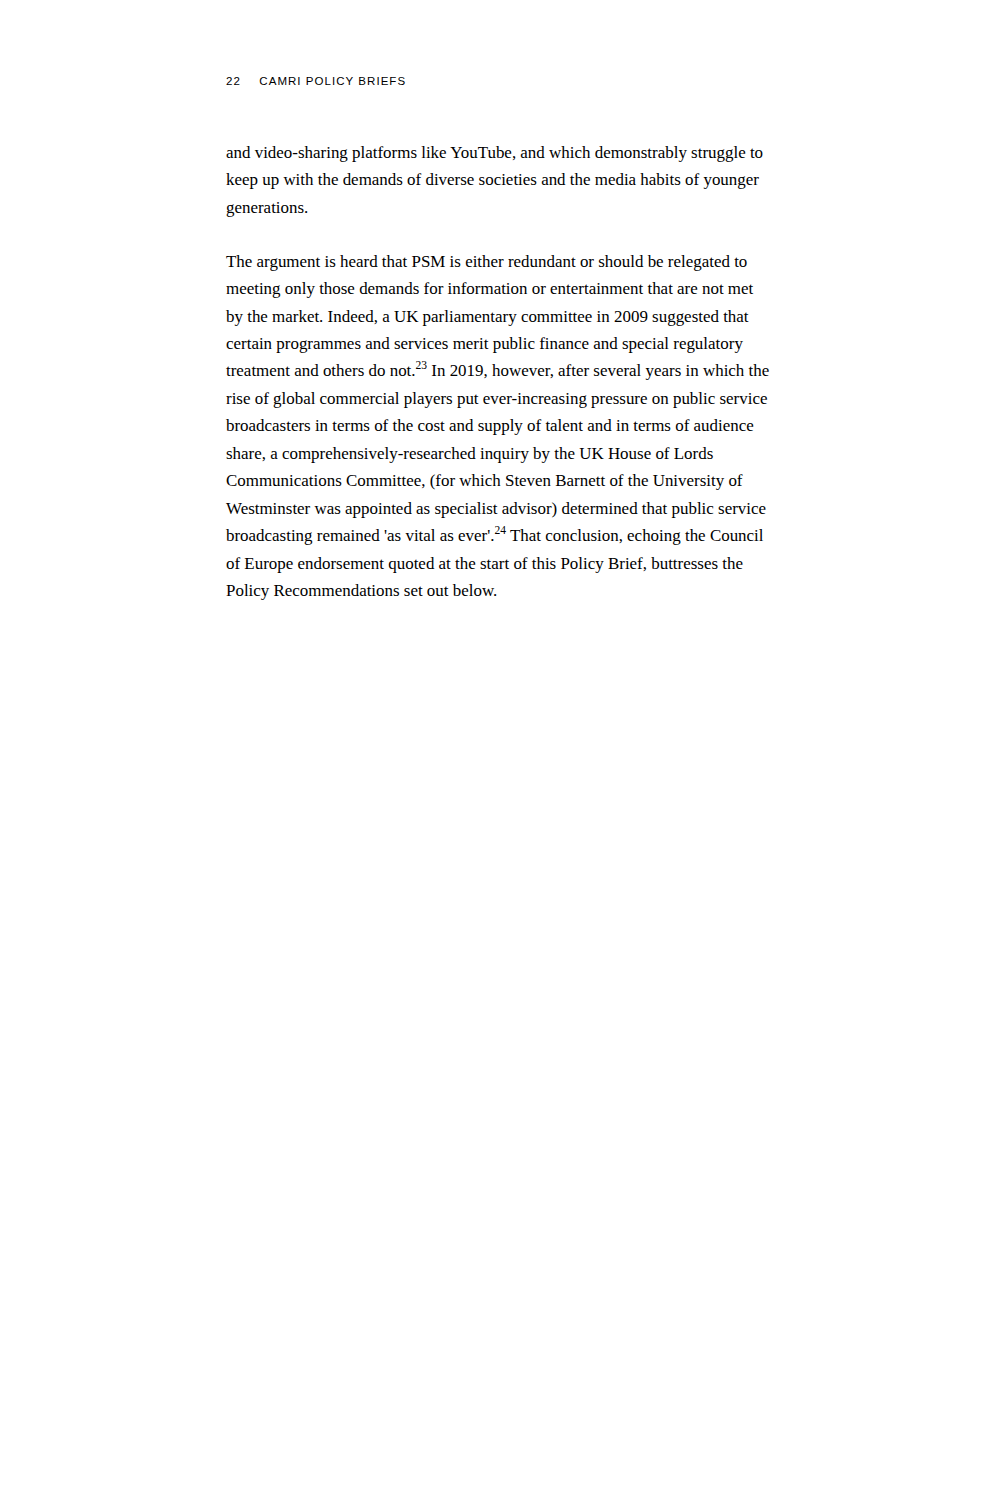22 CAMRI POLICY BRIEFS
and video-sharing platforms like YouTube, and which demonstrably struggle to keep up with the demands of diverse societies and the media habits of younger generations.
The argument is heard that PSM is either redundant or should be relegated to meeting only those demands for information or entertainment that are not met by the market. Indeed, a UK parliamentary committee in 2009 suggested that certain programmes and services merit public finance and special regulatory treatment and others do not.23 In 2019, however, after several years in which the rise of global commercial players put ever-increasing pressure on public service broadcasters in terms of the cost and supply of talent and in terms of audience share, a comprehensively-researched inquiry by the UK House of Lords Communications Committee, (for which Steven Barnett of the University of Westminster was appointed as specialist advisor) determined that public service broadcasting remained 'as vital as ever'.24 That conclusion, echoing the Council of Europe endorsement quoted at the start of this Policy Brief, buttresses the Policy Recommendations set out below.